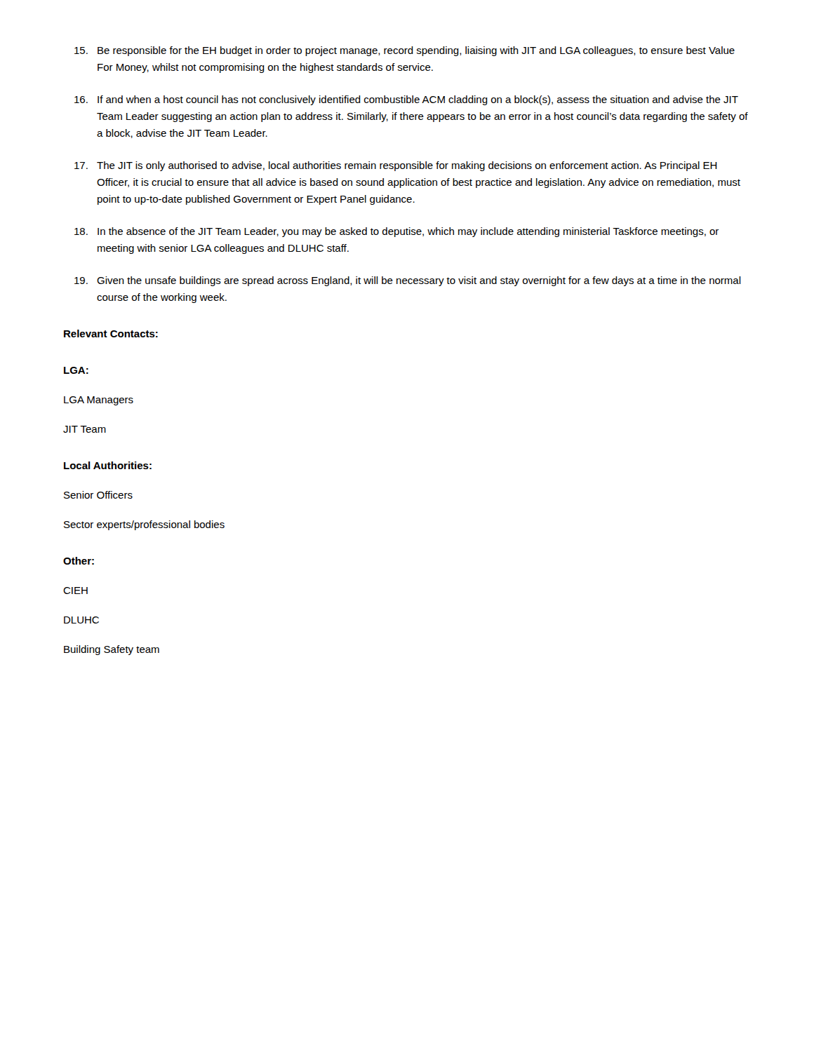Be responsible for the EH budget in order to project manage, record spending, liaising with JIT and LGA colleagues, to ensure best Value For Money, whilst not compromising on the highest standards of service.
If and when a host council has not conclusively identified combustible ACM cladding on a block(s), assess the situation and advise the JIT Team Leader suggesting an action plan to address it. Similarly, if there appears to be an error in a host council’s data regarding the safety of a block, advise the JIT Team Leader.
The JIT is only authorised to advise, local authorities remain responsible for making decisions on enforcement action. As Principal EH Officer, it is crucial to ensure that all advice is based on sound application of best practice and legislation. Any advice on remediation, must point to up-to-date published Government or Expert Panel guidance.
In the absence of the JIT Team Leader, you may be asked to deputise, which may include attending ministerial Taskforce meetings, or meeting with senior LGA colleagues and DLUHC staff.
Given the unsafe buildings are spread across England, it will be necessary to visit and stay overnight for a few days at a time in the normal course of the working week.
Relevant Contacts:
LGA:
LGA Managers
JIT Team
Local Authorities:
Senior Officers
Sector experts/professional bodies
Other:
CIEH
DLUHC
Building Safety team